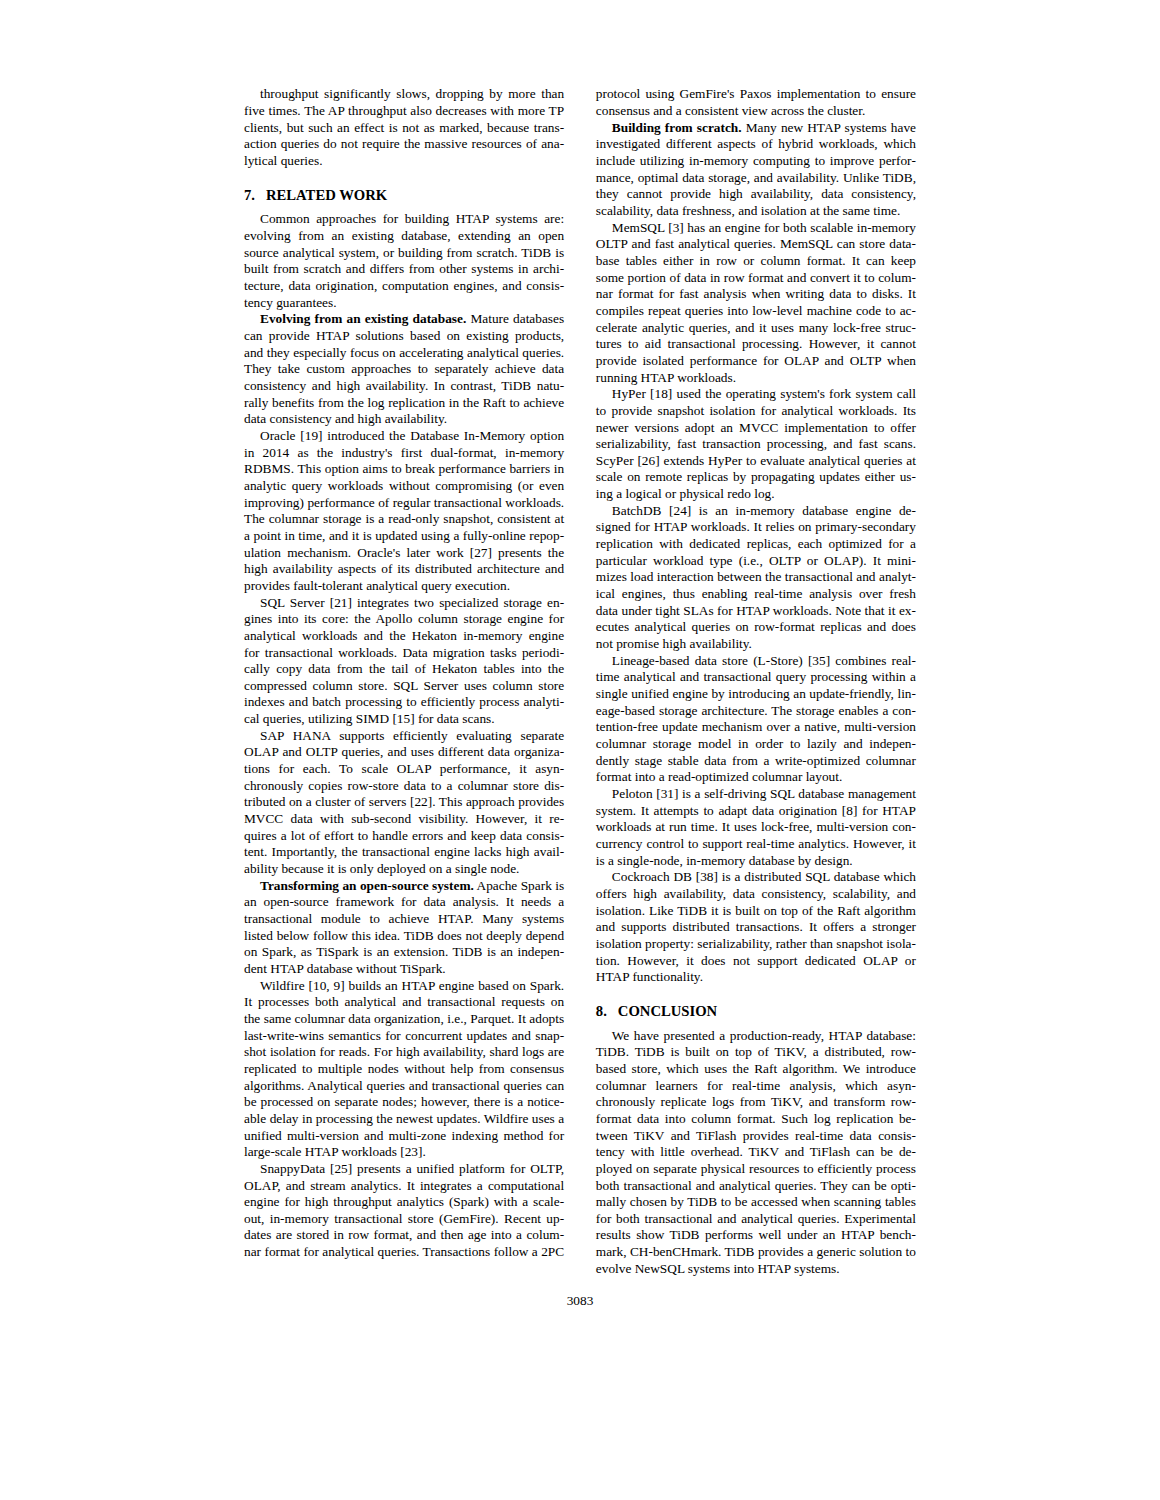throughput significantly slows, dropping by more than five times. The AP throughput also decreases with more TP clients, but such an effect is not as marked, because transaction queries do not require the massive resources of analytical queries.
7. RELATED WORK
Common approaches for building HTAP systems are: evolving from an existing database, extending an open source analytical system, or building from scratch. TiDB is built from scratch and differs from other systems in architecture, data origination, computation engines, and consistency guarantees.
Evolving from an existing database. Mature databases can provide HTAP solutions based on existing products, and they especially focus on accelerating analytical queries. They take custom approaches to separately achieve data consistency and high availability. In contrast, TiDB naturally benefits from the log replication in the Raft to achieve data consistency and high availability.
Oracle [19] introduced the Database In-Memory option in 2014 as the industry's first dual-format, in-memory RDBMS. This option aims to break performance barriers in analytic query workloads without compromising (or even improving) performance of regular transactional workloads. The columnar storage is a read-only snapshot, consistent at a point in time, and it is updated using a fully-online repopulation mechanism. Oracle's later work [27] presents the high availability aspects of its distributed architecture and provides fault-tolerant analytical query execution.
SQL Server [21] integrates two specialized storage engines into its core: the Apollo column storage engine for analytical workloads and the Hekaton in-memory engine for transactional workloads. Data migration tasks periodically copy data from the tail of Hekaton tables into the compressed column store. SQL Server uses column store indexes and batch processing to efficiently process analytical queries, utilizing SIMD [15] for data scans.
SAP HANA supports efficiently evaluating separate OLAP and OLTP queries, and uses different data organizations for each. To scale OLAP performance, it asynchronously copies row-store data to a columnar store distributed on a cluster of servers [22]. This approach provides MVCC data with sub-second visibility. However, it requires a lot of effort to handle errors and keep data consistent. Importantly, the transactional engine lacks high availability because it is only deployed on a single node.
Transforming an open-source system. Apache Spark is an open-source framework for data analysis. It needs a transactional module to achieve HTAP. Many systems listed below follow this idea. TiDB does not deeply depend on Spark, as TiSpark is an extension. TiDB is an independent HTAP database without TiSpark.
Wildfire [10, 9] builds an HTAP engine based on Spark. It processes both analytical and transactional requests on the same columnar data organization, i.e., Parquet. It adopts last-write-wins semantics for concurrent updates and snapshot isolation for reads. For high availability, shard logs are replicated to multiple nodes without help from consensus algorithms. Analytical queries and transactional queries can be processed on separate nodes; however, there is a noticeable delay in processing the newest updates. Wildfire uses a unified multi-version and multi-zone indexing method for large-scale HTAP workloads [23].
SnappyData [25] presents a unified platform for OLTP, OLAP, and stream analytics. It integrates a computational engine for high throughput analytics (Spark) with a scale-out, in-memory transactional store (GemFire). Recent updates are stored in row format, and then age into a columnar format for analytical queries. Transactions follow a 2PC protocol using GemFire's Paxos implementation to ensure consensus and a consistent view across the cluster.
Building from scratch. Many new HTAP systems have investigated different aspects of hybrid workloads, which include utilizing in-memory computing to improve performance, optimal data storage, and availability. Unlike TiDB, they cannot provide high availability, data consistency, scalability, data freshness, and isolation at the same time.
MemSQL [3] has an engine for both scalable in-memory OLTP and fast analytical queries. MemSQL can store database tables either in row or column format. It can keep some portion of data in row format and convert it to columnar format for fast analysis when writing data to disks. It compiles repeat queries into low-level machine code to accelerate analytic queries, and it uses many lock-free structures to aid transactional processing. However, it cannot provide isolated performance for OLAP and OLTP when running HTAP workloads.
HyPer [18] used the operating system's fork system call to provide snapshot isolation for analytical workloads. Its newer versions adopt an MVCC implementation to offer serializability, fast transaction processing, and fast scans. ScyPer [26] extends HyPer to evaluate analytical queries at scale on remote replicas by propagating updates either using a logical or physical redo log.
BatchDB [24] is an in-memory database engine designed for HTAP workloads. It relies on primary-secondary replication with dedicated replicas, each optimized for a particular workload type (i.e., OLTP or OLAP). It minimizes load interaction between the transactional and analytical engines, thus enabling real-time analysis over fresh data under tight SLAs for HTAP workloads. Note that it executes analytical queries on row-format replicas and does not promise high availability.
Lineage-based data store (L-Store) [35] combines real-time analytical and transactional query processing within a single unified engine by introducing an update-friendly, lineage-based storage architecture. The storage enables a contention-free update mechanism over a native, multi-version columnar storage model in order to lazily and independently stage stable data from a write-optimized columnar format into a read-optimized columnar layout.
Peloton [31] is a self-driving SQL database management system. It attempts to adapt data origination [8] for HTAP workloads at run time. It uses lock-free, multi-version concurrency control to support real-time analytics. However, it is a single-node, in-memory database by design.
Cockroach DB [38] is a distributed SQL database which offers high availability, data consistency, scalability, and isolation. Like TiDB it is built on top of the Raft algorithm and supports distributed transactions. It offers a stronger isolation property: serializability, rather than snapshot isolation. However, it does not support dedicated OLAP or HTAP functionality.
8. CONCLUSION
We have presented a production-ready, HTAP database: TiDB. TiDB is built on top of TiKV, a distributed, row-based store, which uses the Raft algorithm. We introduce columnar learners for real-time analysis, which asynchronously replicate logs from TiKV, and transform row-format data into column format. Such log replication between TiKV and TiFlash provides real-time data consistency with little overhead. TiKV and TiFlash can be deployed on separate physical resources to efficiently process both transactional and analytical queries. They can be optimally chosen by TiDB to be accessed when scanning tables for both transactional and analytical queries. Experimental results show TiDB performs well under an HTAP benchmark, CH-benCHmark. TiDB provides a generic solution to evolve NewSQL systems into HTAP systems.
3083